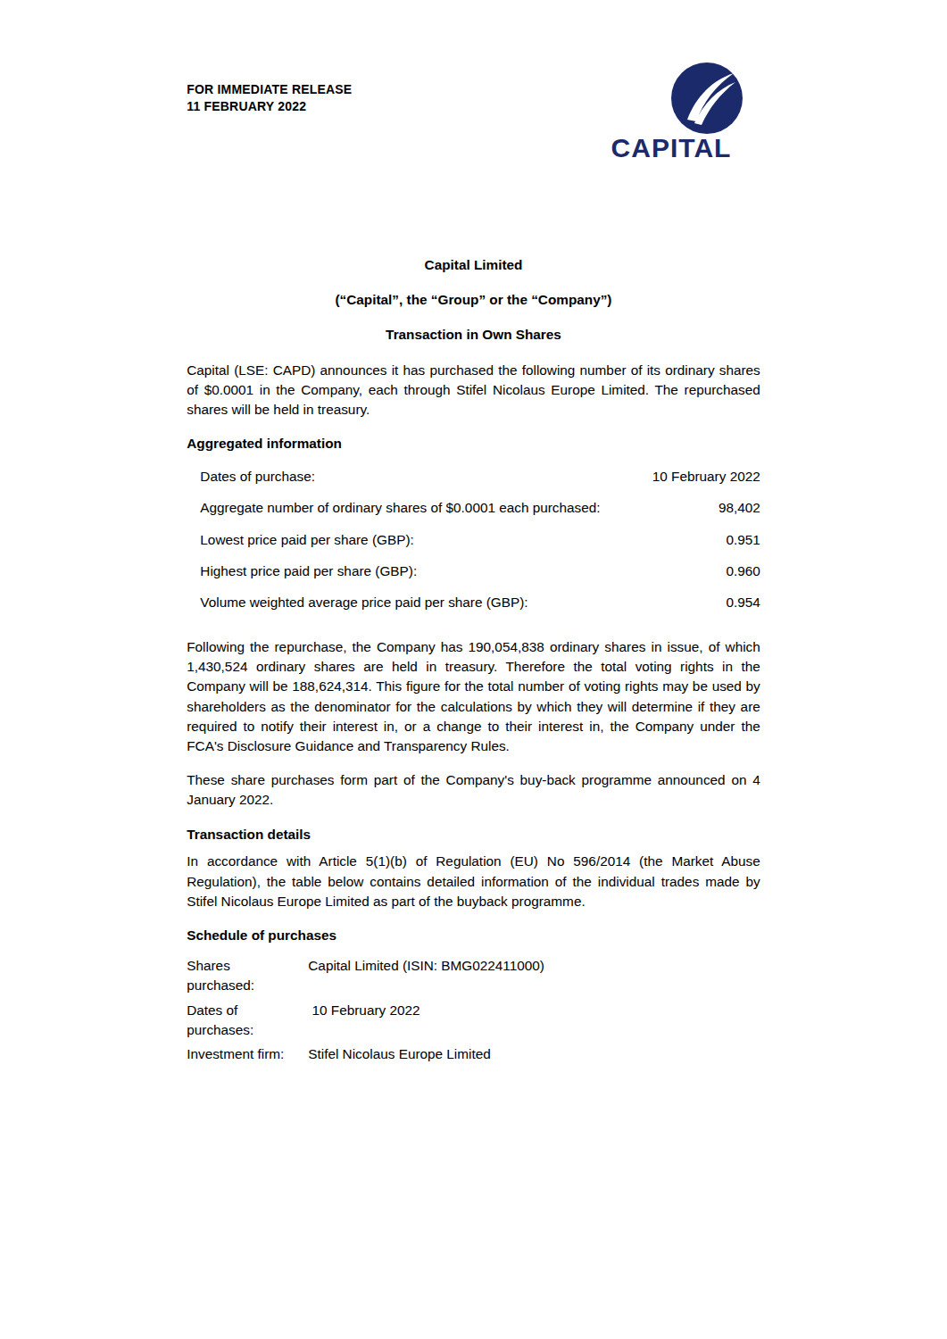FOR IMMEDIATE RELEASE
11 FEBRUARY 2022
CAPITAL
Capital Limited
(“Capital”, the “Group” or the “Company”)
Transaction in Own Shares
Capital (LSE: CAPD) announces it has purchased the following number of its ordinary shares of $0.0001 in the Company, each through Stifel Nicolaus Europe Limited. The repurchased shares will be held in treasury.
Aggregated information
| Dates of purchase: | 10 February 2022 |
| Aggregate number of ordinary shares of $0.0001 each purchased: | 98,402 |
| Lowest price paid per share (GBP): | 0.951 |
| Highest price paid per share (GBP): | 0.960 |
| Volume weighted average price paid per share (GBP): | 0.954 |
Following the repurchase, the Company has 190,054,838 ordinary shares in issue, of which 1,430,524 ordinary shares are held in treasury. Therefore the total voting rights in the Company will be 188,624,314. This figure for the total number of voting rights may be used by shareholders as the denominator for the calculations by which they will determine if they are required to notify their interest in, or a change to their interest in, the Company under the FCA's Disclosure Guidance and Transparency Rules.
These share purchases form part of the Company's buy-back programme announced on 4 January 2022.
Transaction details
In accordance with Article 5(1)(b) of Regulation (EU) No 596/2014 (the Market Abuse Regulation), the table below contains detailed information of the individual trades made by Stifel Nicolaus Europe Limited as part of the buyback programme.
Schedule of purchases
| Shares purchased: | Capital Limited (ISIN: BMG022411000) |
| Dates of purchases: | 10 February 2022 |
| Investment firm: | Stifel Nicolaus Europe Limited |